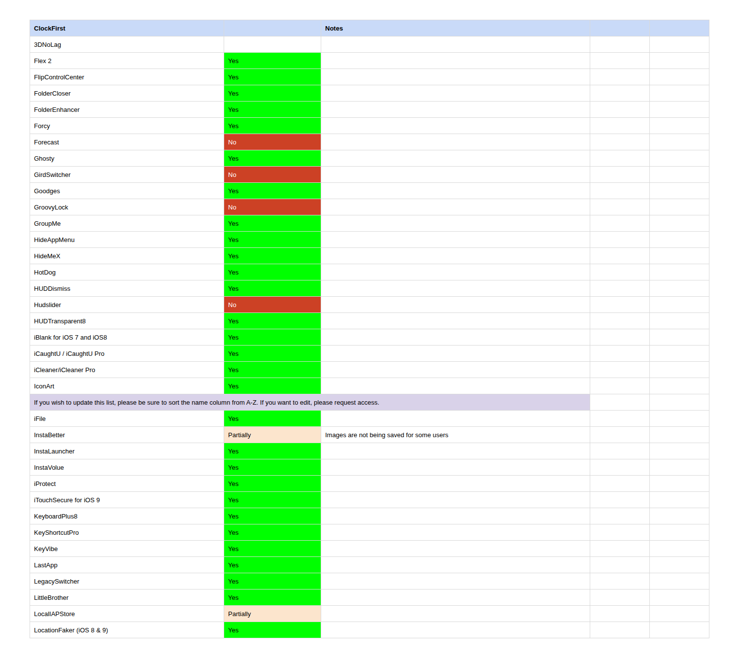| ClockFirst | | Notes | | |
| --- | --- | --- | --- | --- |
| 3DNoLag | | | | |
| Flex 2 | Yes | | | |
| FlipControlCenter | Yes | | | |
| FolderCloser | Yes | | | |
| FolderEnhancer | Yes | | | |
| Forcy | Yes | | | |
| Forecast | No | | | |
| Ghosty | Yes | | | |
| GirdSwitcher | No | | | |
| Goodges | Yes | | | |
| GroovyLock | No | | | |
| GroupMe | Yes | | | |
| HideAppMenu | Yes | | | |
| HideMeX | Yes | | | |
| HotDog | Yes | | | |
| HUDDismiss | Yes | | | |
| Hudslider | No | | | |
| HUDTransparent8 | Yes | | | |
| iBlank for iOS 7 and iOS8 | Yes | | | |
| iCaughtU / iCaughtU Pro | Yes | | | |
| iCleaner/iCleaner Pro | Yes | | | |
| IconArt | Yes | | | |
| If you wish to update this list, please be sure to sort the name column from A-Z. If you want to edit, please request access. | | |
| iFile | Yes | | | |
| InstaBetter | Partially | Images are not being saved for some users | | |
| InstaLauncher | Yes | | | |
| InstaVolue | Yes | | | |
| iProtect | Yes | | | |
| iTouchSecure for iOS 9 | Yes | | | |
| KeyboardPlus8 | Yes | | | |
| KeyShortcutPro | Yes | | | |
| KeyVibe | Yes | | | |
| LastApp | Yes | | | |
| LegacySwitcher | Yes | | | |
| LittleBrother | Yes | | | |
| LocalIAPStore | Partially | | | |
| LocationFaker (iOS 8 & 9) | Yes | | | |